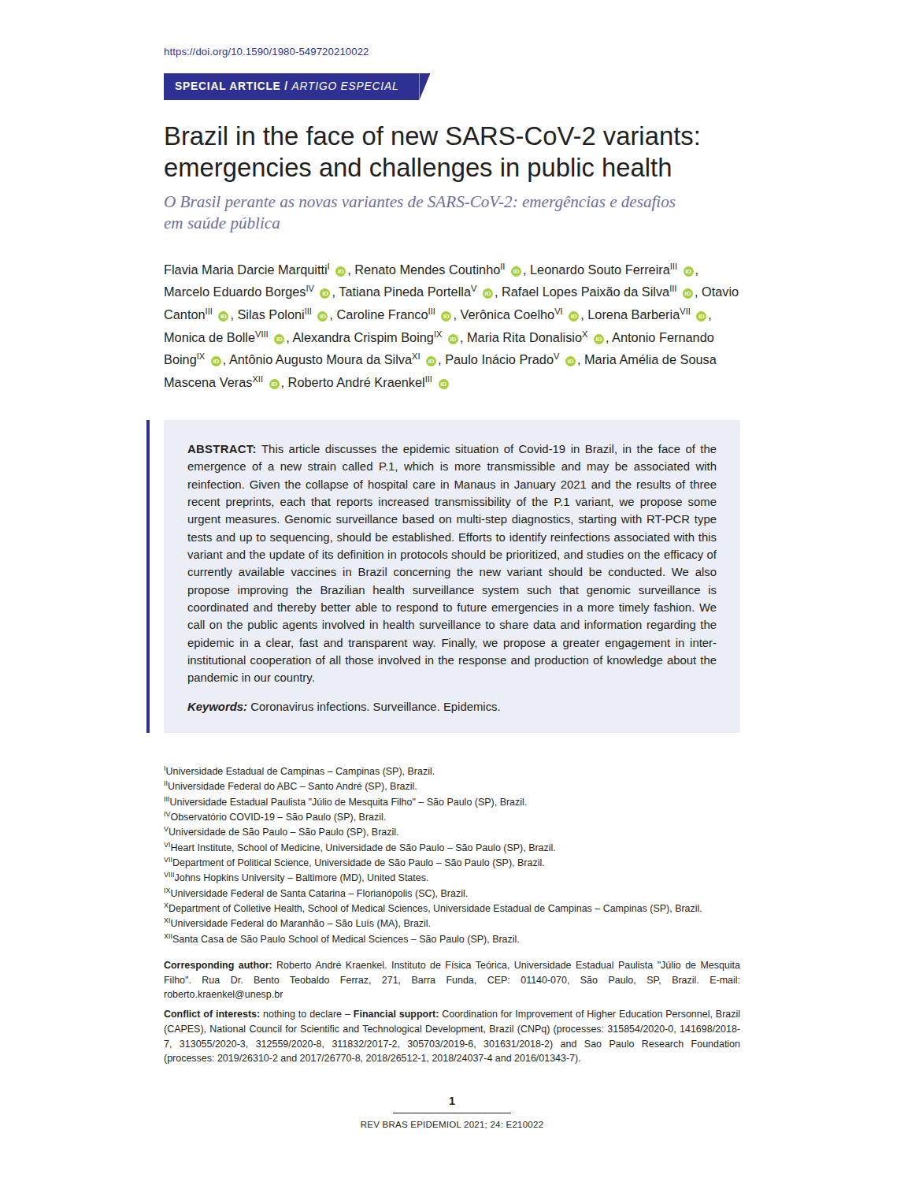https://doi.org/10.1590/1980-549720210022
SPECIAL ARTICLE / ARTIGO ESPECIAL
Brazil in the face of new SARS-CoV-2 variants:
emergencies and challenges in public health
O Brasil perante as novas variantes de SARS-CoV-2: emergências e desafios
em saúde pública
Flavia Maria Darcie MarquittiI iD, Renato Mendes CoutinhoII iD, Leonardo Souto FerreiraIII iD, Marcelo Eduardo BorgesIV iD, Tatiana Pineda PortellaV iD, Rafael Lopes Paixão da SilvaIII iD, Otavio CantonIII iD, Silas PoloniIII iD, Caroline FrancoIII iD, Verônica CoelhoVI iD, Lorena BarberiaVII iD, Monica de BolleVIII iD, Alexandra Crispim BoingIX iD, Maria Rita DonalisioX iD, Antonio Fernando BoingIX iD, Antônio Augusto Moura da SilvaXI iD, Paulo Inácio PradoV iD, Maria Amélia de Sousa Mascena VerasXII iD, Roberto André KraenkelIII iD
ABSTRACT: This article discusses the epidemic situation of Covid-19 in Brazil, in the face of the emergence of a new strain called P.1, which is more transmissible and may be associated with reinfection. Given the collapse of hospital care in Manaus in January 2021 and the results of three recent preprints, each that reports increased transmissibility of the P.1 variant, we propose some urgent measures. Genomic surveillance based on multi-step diagnostics, starting with RT-PCR type tests and up to sequencing, should be established. Efforts to identify reinfections associated with this variant and the update of its definition in protocols should be prioritized, and studies on the efficacy of currently available vaccines in Brazil concerning the new variant should be conducted. We also propose improving the Brazilian health surveillance system such that genomic surveillance is coordinated and thereby better able to respond to future emergencies in a more timely fashion. We call on the public agents involved in health surveillance to share data and information regarding the epidemic in a clear, fast and transparent way. Finally, we propose a greater engagement in inter-institutional cooperation of all those involved in the response and production of knowledge about the pandemic in our country.
Keywords: Coronavirus infections. Surveillance. Epidemics.
IUniversidade Estadual de Campinas – Campinas (SP), Brazil.
IIUniversidade Federal do ABC – Santo André (SP), Brazil.
IIIUniversidade Estadual Paulista "Júlio de Mesquita Filho" – São Paulo (SP), Brazil.
IVObservatório COVID-19 – São Paulo (SP), Brazil.
VUniversidade de São Paulo – São Paulo (SP), Brazil.
VIHeart Institute, School of Medicine, Universidade de São Paulo – São Paulo (SP), Brazil.
VIIDepartment of Political Science, Universidade de São Paulo – São Paulo (SP), Brazil.
VIIIJohns Hopkins University – Baltimore (MD), United States.
IXUniversidade Federal de Santa Catarina – Florianópolis (SC), Brazil.
XDepartment of Colletive Health, School of Medical Sciences, Universidade Estadual de Campinas – Campinas (SP), Brazil.
XIUniversidade Federal do Maranhão – São Luís (MA), Brazil.
XIISanta Casa de São Paulo School of Medical Sciences – São Paulo (SP), Brazil.
Corresponding author: Roberto André Kraenkel. Instituto de Física Teórica, Universidade Estadual Paulista "Júlio de Mesquita Filho". Rua Dr. Bento Teobaldo Ferraz, 271, Barra Funda, CEP: 01140-070, São Paulo, SP, Brazil. E-mail: roberto.kraenkel@unesp.br
Conflict of interests: nothing to declare – Financial support: Coordination for Improvement of Higher Education Personnel, Brazil (CAPES), National Council for Scientific and Technological Development, Brazil (CNPq) (processes: 315854/2020-0, 141698/2018-7, 313055/2020-3, 312559/2020-8, 311832/2017-2, 305703/2019-6, 301631/2018-2) and Sao Paulo Research Foundation (processes: 2019/26310-2 and 2017/26770-8, 2018/26512-1, 2018/24037-4 and 2016/01343-7).
1
REV BRAS EPIDEMIOL 2021; 24: E210022